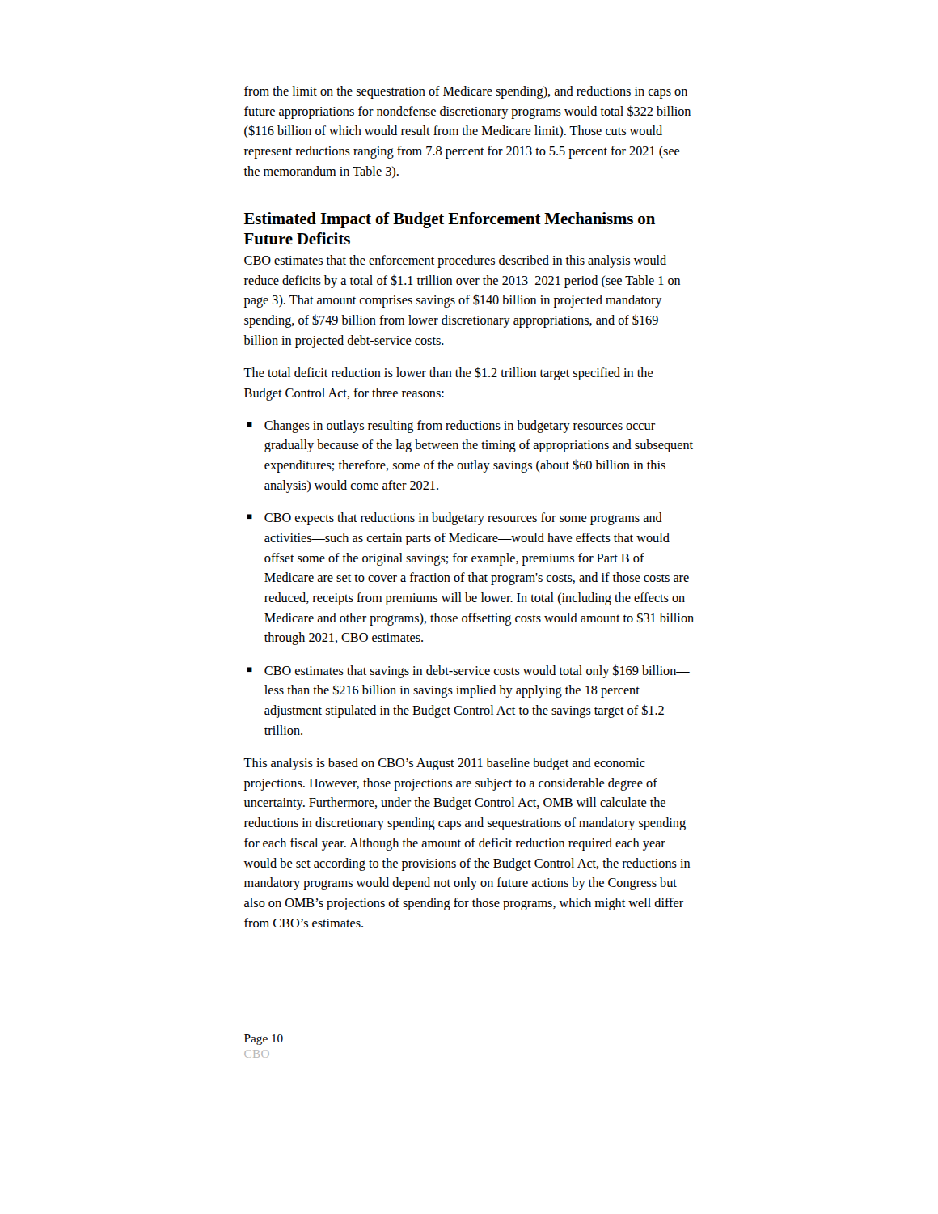from the limit on the sequestration of Medicare spending), and reductions in caps on future appropriations for nondefense discretionary programs would total $322 billion ($116 billion of which would result from the Medicare limit). Those cuts would represent reductions ranging from 7.8 percent for 2013 to 5.5 percent for 2021 (see the memorandum in Table 3).
Estimated Impact of Budget Enforcement Mechanisms on Future Deficits
CBO estimates that the enforcement procedures described in this analysis would reduce deficits by a total of $1.1 trillion over the 2013–2021 period (see Table 1 on page 3). That amount comprises savings of $140 billion in projected mandatory spending, of $749 billion from lower discretionary appropriations, and of $169 billion in projected debt-service costs.
The total deficit reduction is lower than the $1.2 trillion target specified in the Budget Control Act, for three reasons:
Changes in outlays resulting from reductions in budgetary resources occur gradually because of the lag between the timing of appropriations and subsequent expenditures; therefore, some of the outlay savings (about $60 billion in this analysis) would come after 2021.
CBO expects that reductions in budgetary resources for some programs and activities—such as certain parts of Medicare—would have effects that would offset some of the original savings; for example, premiums for Part B of Medicare are set to cover a fraction of that program's costs, and if those costs are reduced, receipts from premiums will be lower. In total (including the effects on Medicare and other programs), those offsetting costs would amount to $31 billion through 2021, CBO estimates.
CBO estimates that savings in debt-service costs would total only $169 billion—less than the $216 billion in savings implied by applying the 18 percent adjustment stipulated in the Budget Control Act to the savings target of $1.2 trillion.
This analysis is based on CBO’s August 2011 baseline budget and economic projections. However, those projections are subject to a considerable degree of uncertainty. Furthermore, under the Budget Control Act, OMB will calculate the reductions in discretionary spending caps and sequestrations of mandatory spending for each fiscal year. Although the amount of deficit reduction required each year would be set according to the provisions of the Budget Control Act, the reductions in mandatory programs would depend not only on future actions by the Congress but also on OMB’s projections of spending for those programs, which might well differ from CBO’s estimates.
Page 10
CBO